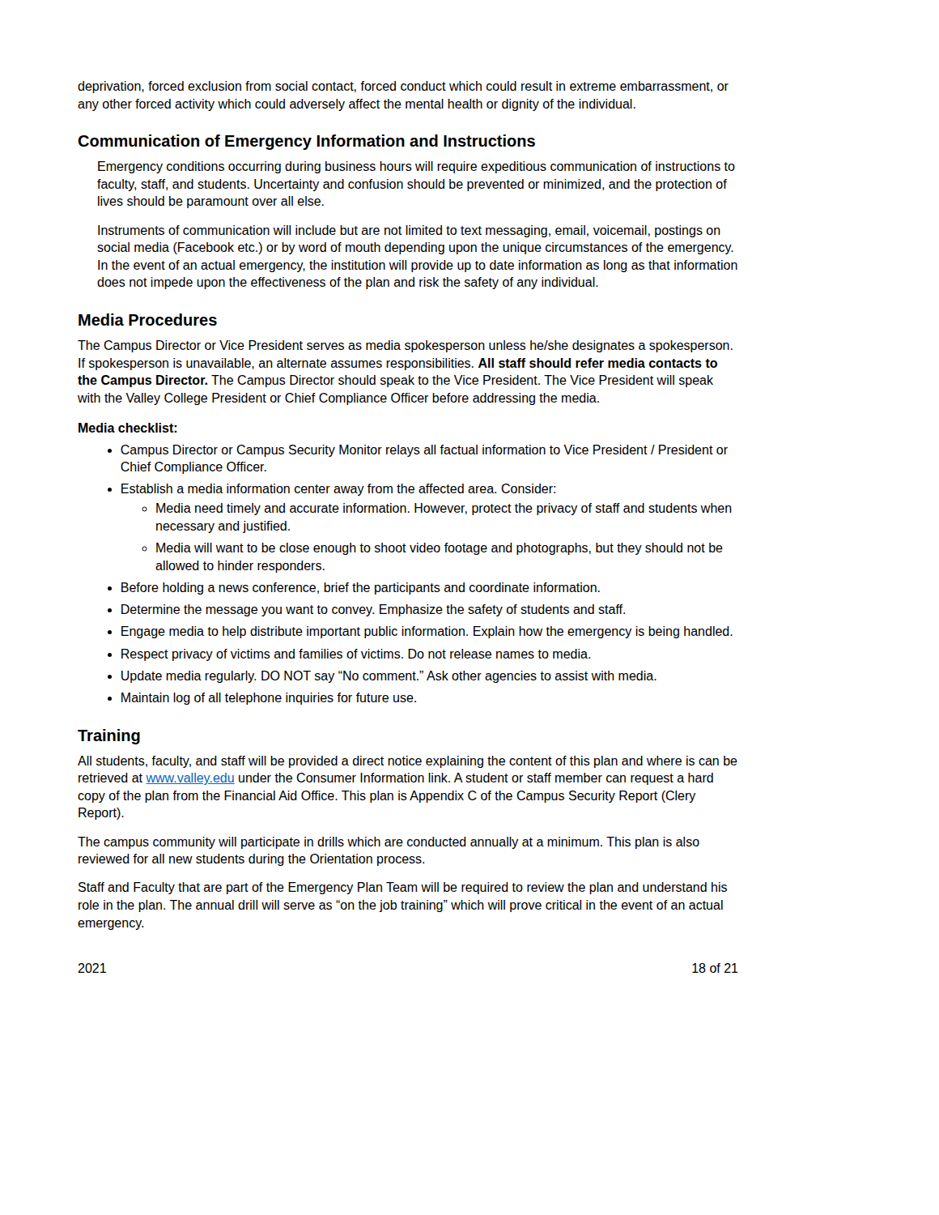deprivation, forced exclusion from social contact, forced conduct which could result in extreme embarrassment, or any other forced activity which could adversely affect the mental health or dignity of the individual.
Communication of Emergency Information and Instructions
Emergency conditions occurring during business hours will require expeditious communication of instructions to faculty, staff, and students. Uncertainty and confusion should be prevented or minimized, and the protection of lives should be paramount over all else.
Instruments of communication will include but are not limited to text messaging, email, voicemail, postings on social media (Facebook etc.) or by word of mouth depending upon the unique circumstances of the emergency. In the event of an actual emergency, the institution will provide up to date information as long as that information does not impede upon the effectiveness of the plan and risk the safety of any individual.
Media Procedures
The Campus Director or Vice President serves as media spokesperson unless he/she designates a spokesperson. If spokesperson is unavailable, an alternate assumes responsibilities. All staff should refer media contacts to the Campus Director. The Campus Director should speak to the Vice President. The Vice President will speak with the Valley College President or Chief Compliance Officer before addressing the media.
Media checklist:
Campus Director or Campus Security Monitor relays all factual information to Vice President / President or Chief Compliance Officer.
Establish a media information center away from the affected area. Consider:
Media need timely and accurate information. However, protect the privacy of staff and students when necessary and justified.
Media will want to be close enough to shoot video footage and photographs, but they should not be allowed to hinder responders.
Before holding a news conference, brief the participants and coordinate information.
Determine the message you want to convey. Emphasize the safety of students and staff.
Engage media to help distribute important public information. Explain how the emergency is being handled.
Respect privacy of victims and families of victims. Do not release names to media.
Update media regularly. DO NOT say “No comment.” Ask other agencies to assist with media.
Maintain log of all telephone inquiries for future use.
Training
All students, faculty, and staff will be provided a direct notice explaining the content of this plan and where is can be retrieved at www.valley.edu under the Consumer Information link. A student or staff member can request a hard copy of the plan from the Financial Aid Office. This plan is Appendix C of the Campus Security Report (Clery Report).
The campus community will participate in drills which are conducted annually at a minimum. This plan is also reviewed for all new students during the Orientation process.
Staff and Faculty that are part of the Emergency Plan Team will be required to review the plan and understand his role in the plan. The annual drill will serve as “on the job training” which will prove critical in the event of an actual emergency.
2021 18 of 21